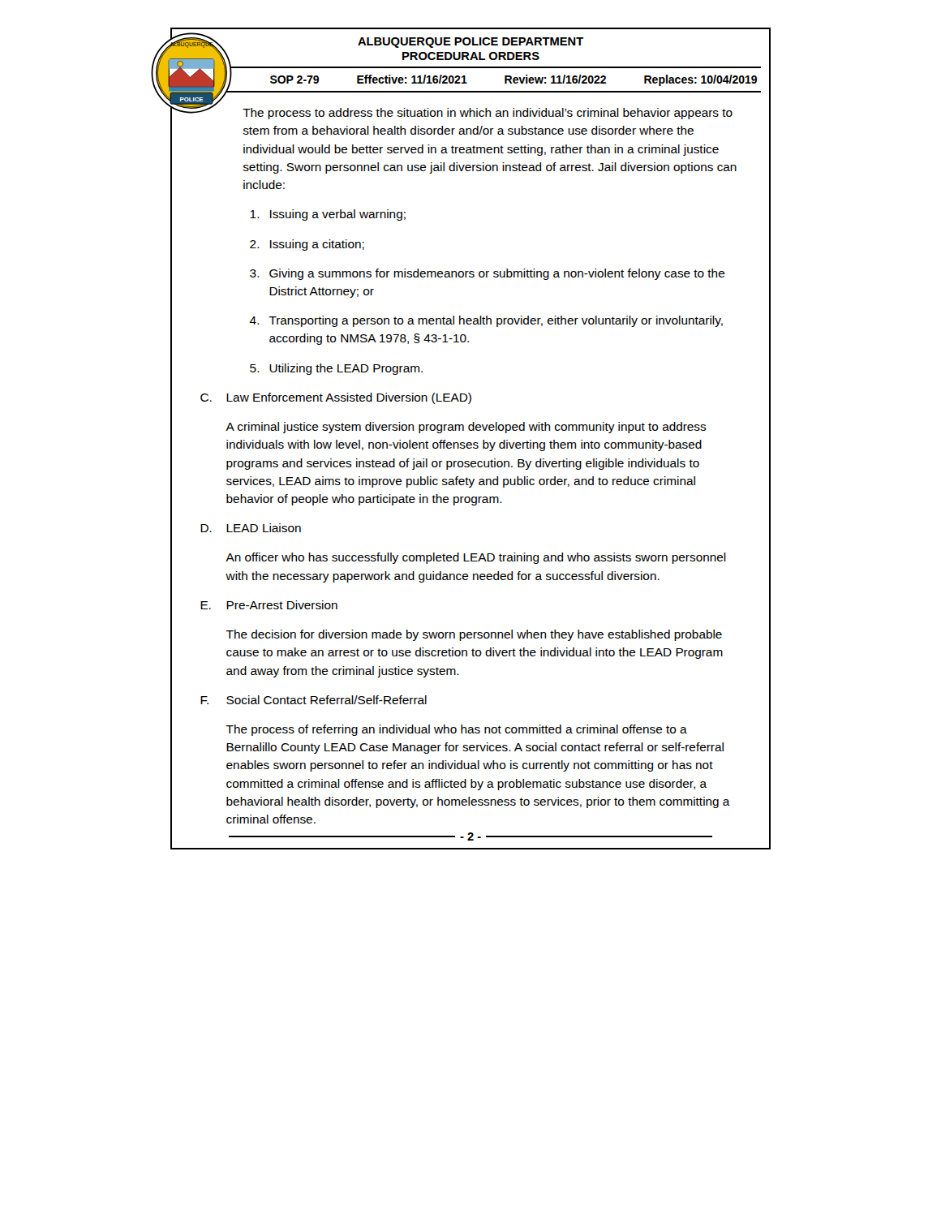ALBUQUERQUE POLICE
ALBUQUERQUE POLICE DEPARTMENT
PROCEDURAL ORDERS
SOP 2-79 Effective: 11/16/2021 Review: 11/16/2022 Replaces: 10/04/2019
The process to address the situation in which an individual’s criminal behavior appears to stem from a behavioral health disorder and/or a substance use disorder where the individual would be better served in a treatment setting, rather than in a criminal justice setting. Sworn personnel can use jail diversion instead of arrest. Jail diversion options can include:
Issuing a verbal warning;
Issuing a citation;
Giving a summons for misdemeanors or submitting a non-violent felony case to the District Attorney; or
Transporting a person to a mental health provider, either voluntarily or involuntarily, according to NMSA 1978, § 43-1-10.
Utilizing the LEAD Program.
C.
Law Enforcement Assisted Diversion (LEAD)
A criminal justice system diversion program developed with community input to address individuals with low level, non-violent offenses by diverting them into community-based programs and services instead of jail or prosecution. By diverting eligible individuals to services, LEAD aims to improve public safety and public order, and to reduce criminal behavior of people who participate in the program.
D.
LEAD Liaison
An officer who has successfully completed LEAD training and who assists sworn personnel with the necessary paperwork and guidance needed for a successful diversion.
E.
Pre-Arrest Diversion
The decision for diversion made by sworn personnel when they have established probable cause to make an arrest or to use discretion to divert the individual into the LEAD Program and away from the criminal justice system.
F.
Social Contact Referral/Self-Referral
The process of referring an individual who has not committed a criminal offense to a Bernalillo County LEAD Case Manager for services. A social contact referral or self-referral enables sworn personnel to refer an individual who is currently not committing or has not committed a criminal offense and is afflicted by a problematic substance use disorder, a behavioral health disorder, poverty, or homelessness to services, prior to them committing a criminal offense.
- 2 -